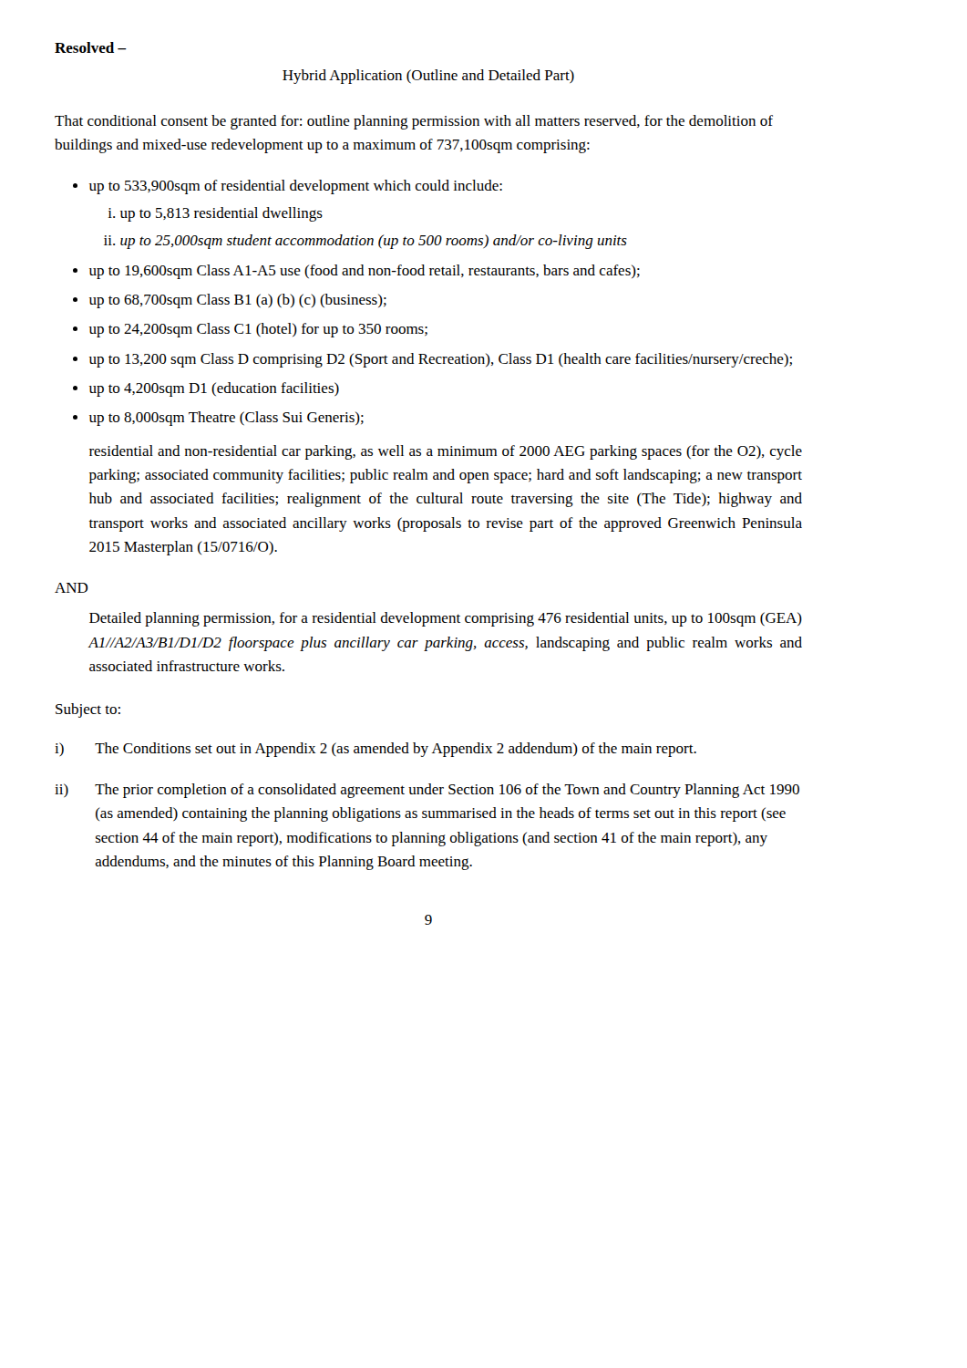Resolved –
Hybrid Application (Outline and Detailed Part)
That conditional consent be granted for: outline planning permission with all matters reserved, for the demolition of buildings and mixed-use redevelopment up to a maximum of 737,100sqm comprising:
up to 533,900sqm of residential development which could include:
up to 5,813 residential dwellings
up to 25,000sqm student accommodation (up to 500 rooms) and/or co-living units
up to 19,600sqm Class A1-A5 use (food and non-food retail, restaurants, bars and cafes);
up to 68,700sqm Class B1 (a) (b) (c) (business);
up to 24,200sqm Class C1 (hotel) for up to 350 rooms;
up to 13,200 sqm Class D comprising D2 (Sport and Recreation), Class D1 (health care facilities/nursery/creche);
up to 4,200sqm D1 (education facilities)
up to 8,000sqm Theatre (Class Sui Generis);
residential and non-residential car parking, as well as a minimum of 2000 AEG parking spaces (for the O2), cycle parking; associated community facilities; public realm and open space; hard and soft landscaping; a new transport hub and associated facilities; realignment of the cultural route traversing the site (The Tide); highway and transport works and associated ancillary works (proposals to revise part of the approved Greenwich Peninsula 2015 Masterplan (15/0716/O).
AND
Detailed planning permission, for a residential development comprising 476 residential units, up to 100sqm (GEA) A1//A2/A3/B1/D1/D2 floorspace plus ancillary car parking, access, landscaping and public realm works and associated infrastructure works.
Subject to:
i) The Conditions set out in Appendix 2 (as amended by Appendix 2 addendum) of the main report.
ii) The prior completion of a consolidated agreement under Section 106 of the Town and Country Planning Act 1990 (as amended) containing the planning obligations as summarised in the heads of terms set out in this report (see section 44 of the main report), modifications to planning obligations (and section 41 of the main report), any addendums, and the minutes of this Planning Board meeting.
9